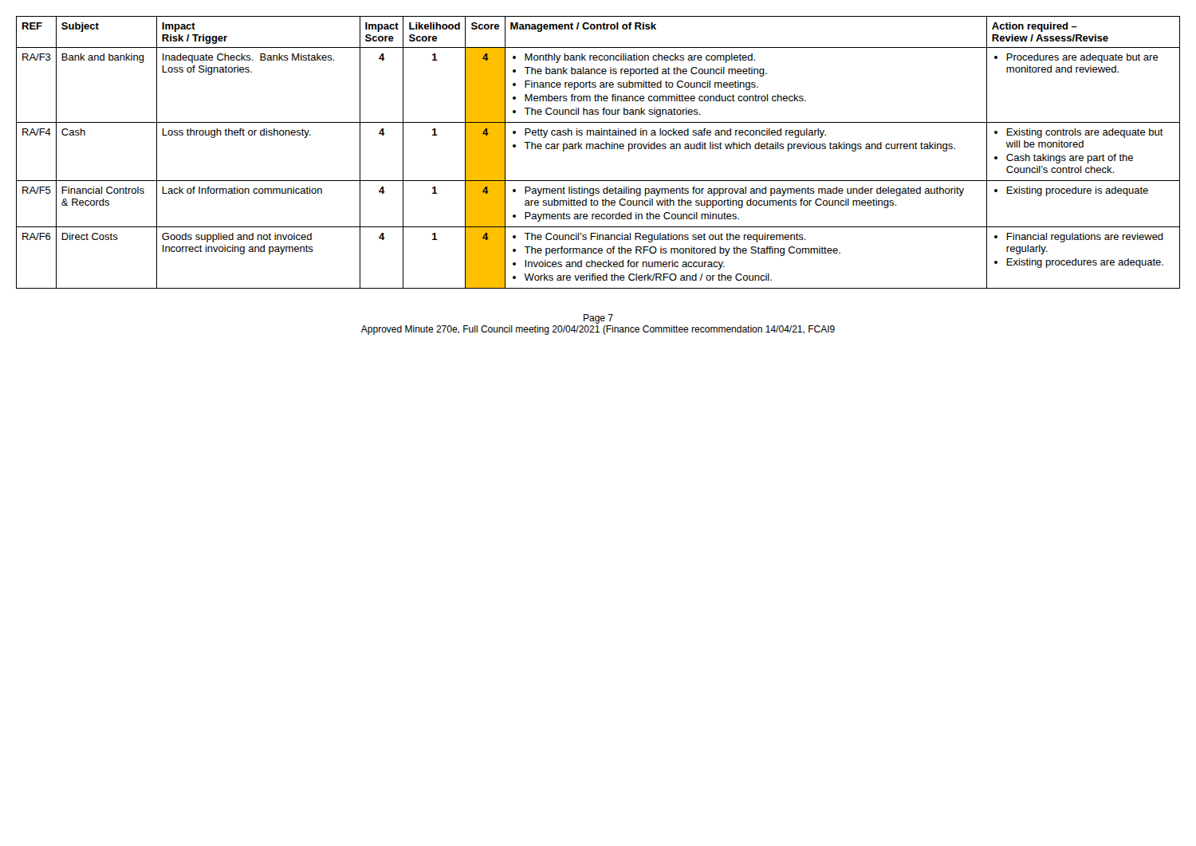| REF | Subject | Impact Risk / Trigger | Impact Score | Likelihood Score | Score | Management / Control of Risk | Action required – Review / Assess/Revise |
| --- | --- | --- | --- | --- | --- | --- | --- |
| RA/F3 | Bank and banking | Inadequate Checks. Banks Mistakes. Loss of Signatories. | 4 | 1 | 4 | Monthly bank reconciliation checks are completed. The bank balance is reported at the Council meeting. Finance reports are submitted to Council meetings. Members from the finance committee conduct control checks. The Council has four bank signatories. | Procedures are adequate but are monitored and reviewed. |
| RA/F4 | Cash | Loss through theft or dishonesty. | 4 | 1 | 4 | Petty cash is maintained in a locked safe and reconciled regularly. The car park machine provides an audit list which details previous takings and current takings. | Existing controls are adequate but will be monitored Cash takings are part of the Council’s control check. |
| RA/F5 | Financial Controls & Records | Lack of Information communication | 4 | 1 | 4 | Payment listings detailing payments for approval and payments made under delegated authority are submitted to the Council with the supporting documents for Council meetings. Payments are recorded in the Council minutes. | Existing procedure is adequate |
| RA/F6 | Direct Costs | Goods supplied and not invoiced Incorrect invoicing and payments | 4 | 1 | 4 | The Council’s Financial Regulations set out the requirements. The performance of the RFO is monitored by the Staffing Committee. Invoices and checked for numeric accuracy. Works are verified the Clerk/RFO and / or the Council. | Financial regulations are reviewed regularly. Existing procedures are adequate. |
Page 7
Approved Minute 270e, Full Council meeting 20/04/2021 (Finance Committee recommendation 14/04/21, FCAI9